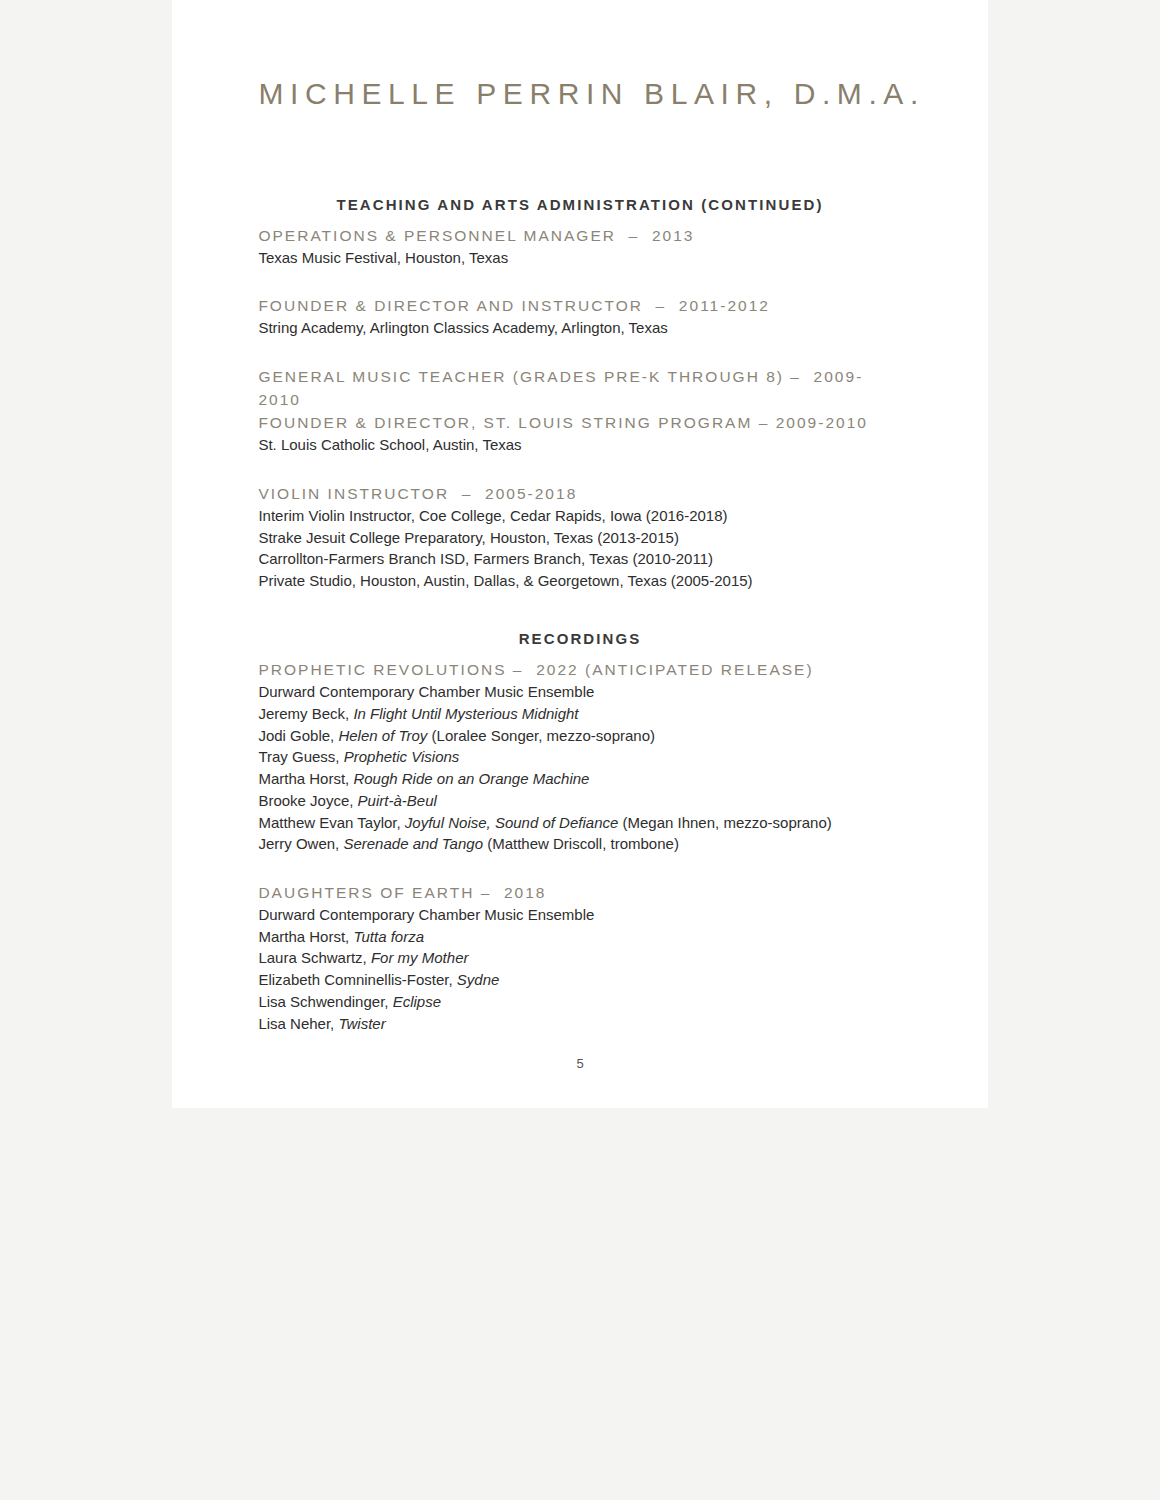Michelle Perrin Blair, D.M.A.
Teaching and Arts Administration (continued)
Operations & Personnel Manager – 2013
Texas Music Festival, Houston, Texas
Founder & Director and Instructor – 2011-2012
String Academy, Arlington Classics Academy, Arlington, Texas
General Music Teacher (Grades Pre-K through 8) – 2009-2010
Founder & Director, St. Louis String Program – 2009-2010
St. Louis Catholic School, Austin, Texas
Violin Instructor – 2005-2018
Interim Violin Instructor, Coe College, Cedar Rapids, Iowa (2016-2018)
Strake Jesuit College Preparatory, Houston, Texas (2013-2015)
Carrollton-Farmers Branch ISD, Farmers Branch, Texas (2010-2011)
Private Studio, Houston, Austin, Dallas, & Georgetown, Texas (2005-2015)
Recordings
Prophetic Revolutions – 2022 (Anticipated Release)
Durward Contemporary Chamber Music Ensemble
Jeremy Beck, In Flight Until Mysterious Midnight
Jodi Goble, Helen of Troy (Loralee Songer, mezzo-soprano)
Tray Guess, Prophetic Visions
Martha Horst, Rough Ride on an Orange Machine
Brooke Joyce, Puirt-à-Beul
Matthew Evan Taylor, Joyful Noise, Sound of Defiance (Megan Ihnen, mezzo-soprano)
Jerry Owen, Serenade and Tango (Matthew Driscoll, trombone)
Daughters of Earth – 2018
Durward Contemporary Chamber Music Ensemble
Martha Horst, Tutta forza
Laura Schwartz, For my Mother
Elizabeth Comninellis-Foster, Sydne
Lisa Schwendinger, Eclipse
Lisa Neher, Twister
5